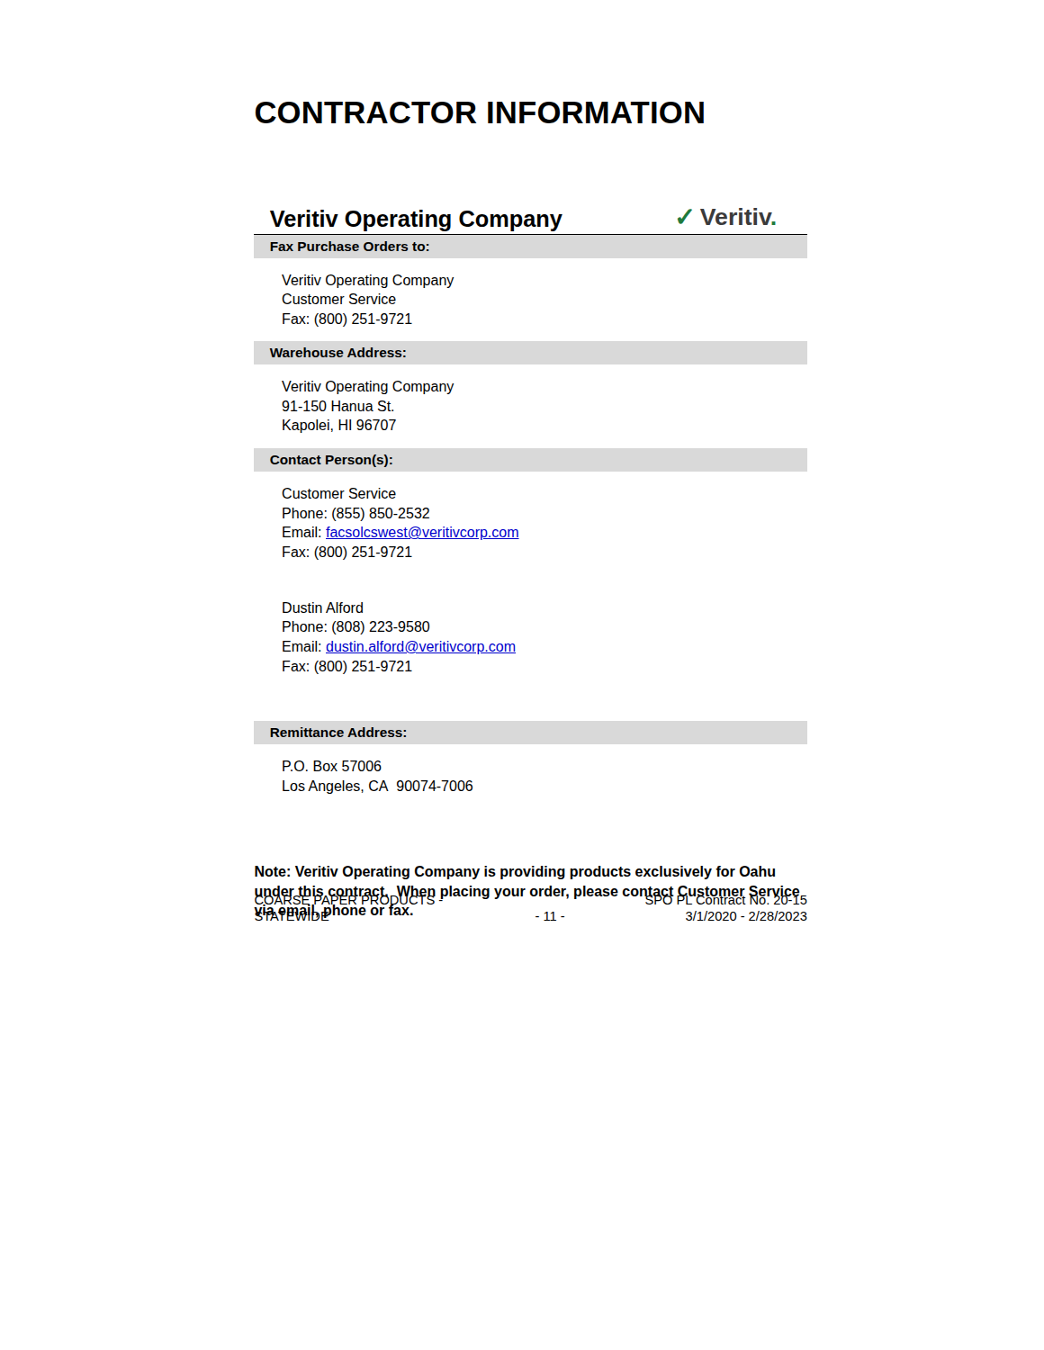CONTRACTOR INFORMATION
Veritiv Operating Company
✓ Veritiv.
Fax Purchase Orders to:
Veritiv Operating Company
Customer Service
Fax: (800) 251-9721
Warehouse Address:
Veritiv Operating Company
91-150 Hanua St.
Kapolei, HI 96707
Contact Person(s):
Customer Service
Phone: (855) 850-2532
Email: facsolcswest@veritivcorp.com
Fax: (800) 251-9721
Dustin Alford
Phone: (808) 223-9580
Email: dustin.alford@veritivcorp.com
Fax: (800) 251-9721
Remittance Address:
P.O. Box 57006
Los Angeles, CA 90074-7006
Note: Veritiv Operating Company is providing products exclusively for Oahu under this contract. When placing your order, please contact Customer Service via email, phone or fax.
| COARSE PAPER PRODUCTS - | | SPO PL Contract No. 20-15 |
| STATEWIDE | - 11 - | 3/1/2020 - 2/28/2023 |